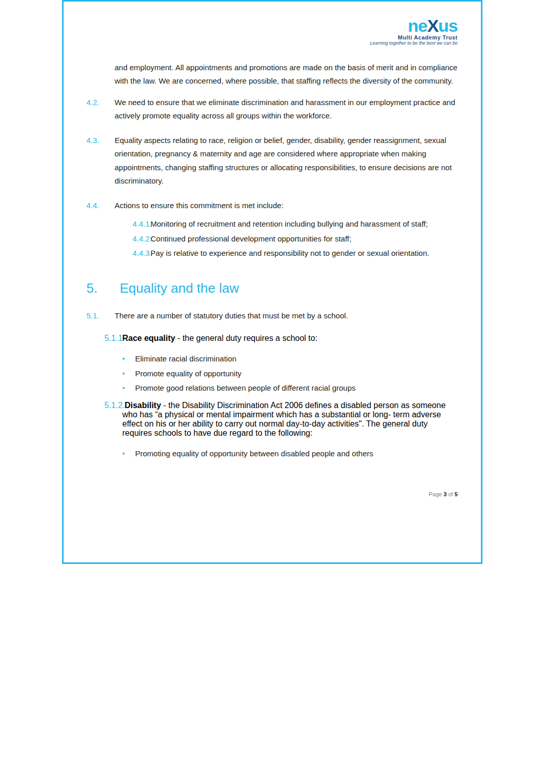neXus
Multi Academy Trust
Learning together to be the best we can be
and employment. All appointments and promotions are made on the basis of merit and in compliance with the law. We are concerned, where possible, that staffing reflects the diversity of the community.
4.2. We need to ensure that we eliminate discrimination and harassment in our employment practice and actively promote equality across all groups within the workforce.
4.3. Equality aspects relating to race, religion or belief, gender, disability, gender reassignment, sexual orientation, pregnancy & maternity and age are considered where appropriate when making appointments, changing staffing structures or allocating responsibilities, to ensure decisions are not discriminatory.
4.4. Actions to ensure this commitment is met include:
4.4.1. Monitoring of recruitment and retention including bullying and harassment of staff;
4.4.2. Continued professional development opportunities for staff;
4.4.3. Pay is relative to experience and responsibility not to gender or sexual orientation.
5. Equality and the law
5.1. There are a number of statutory duties that must be met by a school.
5.1.1. Race equality - the general duty requires a school to:
Eliminate racial discrimination
Promote equality of opportunity
Promote good relations between people of different racial groups
5.1.2. Disability - the Disability Discrimination Act 2006 defines a disabled person as someone who has “a physical or mental impairment which has a substantial or long- term adverse effect on his or her ability to carry out normal day-to-day activities". The general duty requires schools to have due regard to the following:
Promoting equality of opportunity between disabled people and others
Page 3 of 5